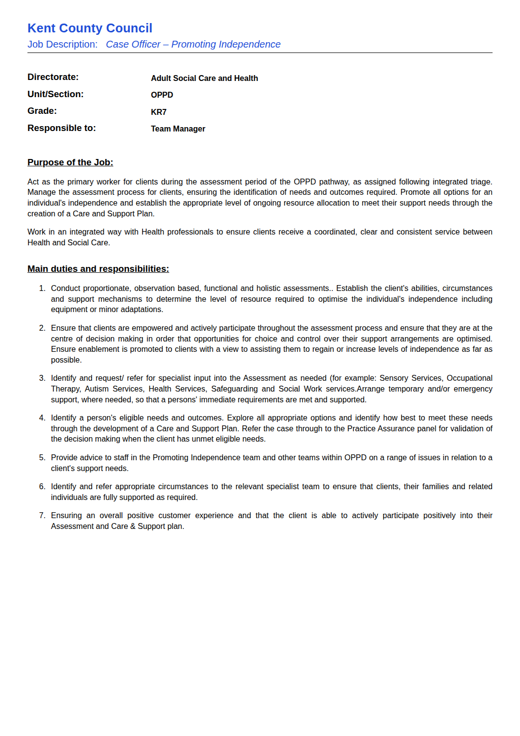Kent County Council
Job Description: Case Officer – Promoting Independence
| Directorate: | Adult Social Care and Health |
| Unit/Section: | OPPD |
| Grade: | KR7 |
| Responsible to: | Team Manager |
Purpose of the Job:
Act as the primary worker for clients during the assessment period of the OPPD pathway, as assigned following integrated triage. Manage the assessment process for clients, ensuring the identification of needs and outcomes required. Promote all options for an individual's independence and establish the appropriate level of ongoing resource allocation to meet their support needs through the creation of a Care and Support Plan.
Work in an integrated way with Health professionals to ensure clients receive a coordinated, clear and consistent service between Health and Social Care.
Main duties and responsibilities:
Conduct proportionate, observation based, functional and holistic assessments.. Establish the client's abilities, circumstances and support mechanisms to determine the level of resource required to optimise the individual's independence including equipment or minor adaptations.
Ensure that clients are empowered and actively participate throughout the assessment process and ensure that they are at the centre of decision making in order that opportunities for choice and control over their support arrangements are optimised. Ensure enablement is promoted to clients with a view to assisting them to regain or increase levels of independence as far as possible.
Identify and request/ refer for specialist input into the Assessment as needed (for example: Sensory Services, Occupational Therapy, Autism Services, Health Services, Safeguarding and Social Work services.Arrange temporary and/or emergency support, where needed, so that a persons' immediate requirements are met and supported.
Identify a person's eligible needs and outcomes. Explore all appropriate options and identify how best to meet these needs through the development of a Care and Support Plan. Refer the case through to the Practice Assurance panel for validation of the decision making when the client has unmet eligible needs.
Provide advice to staff in the Promoting Independence team and other teams within OPPD on a range of issues in relation to a client's support needs.
Identify and refer appropriate circumstances to the relevant specialist team to ensure that clients, their families and related individuals are fully supported as required.
Ensuring an overall positive customer experience and that the client is able to actively participate positively into their Assessment and Care & Support plan.